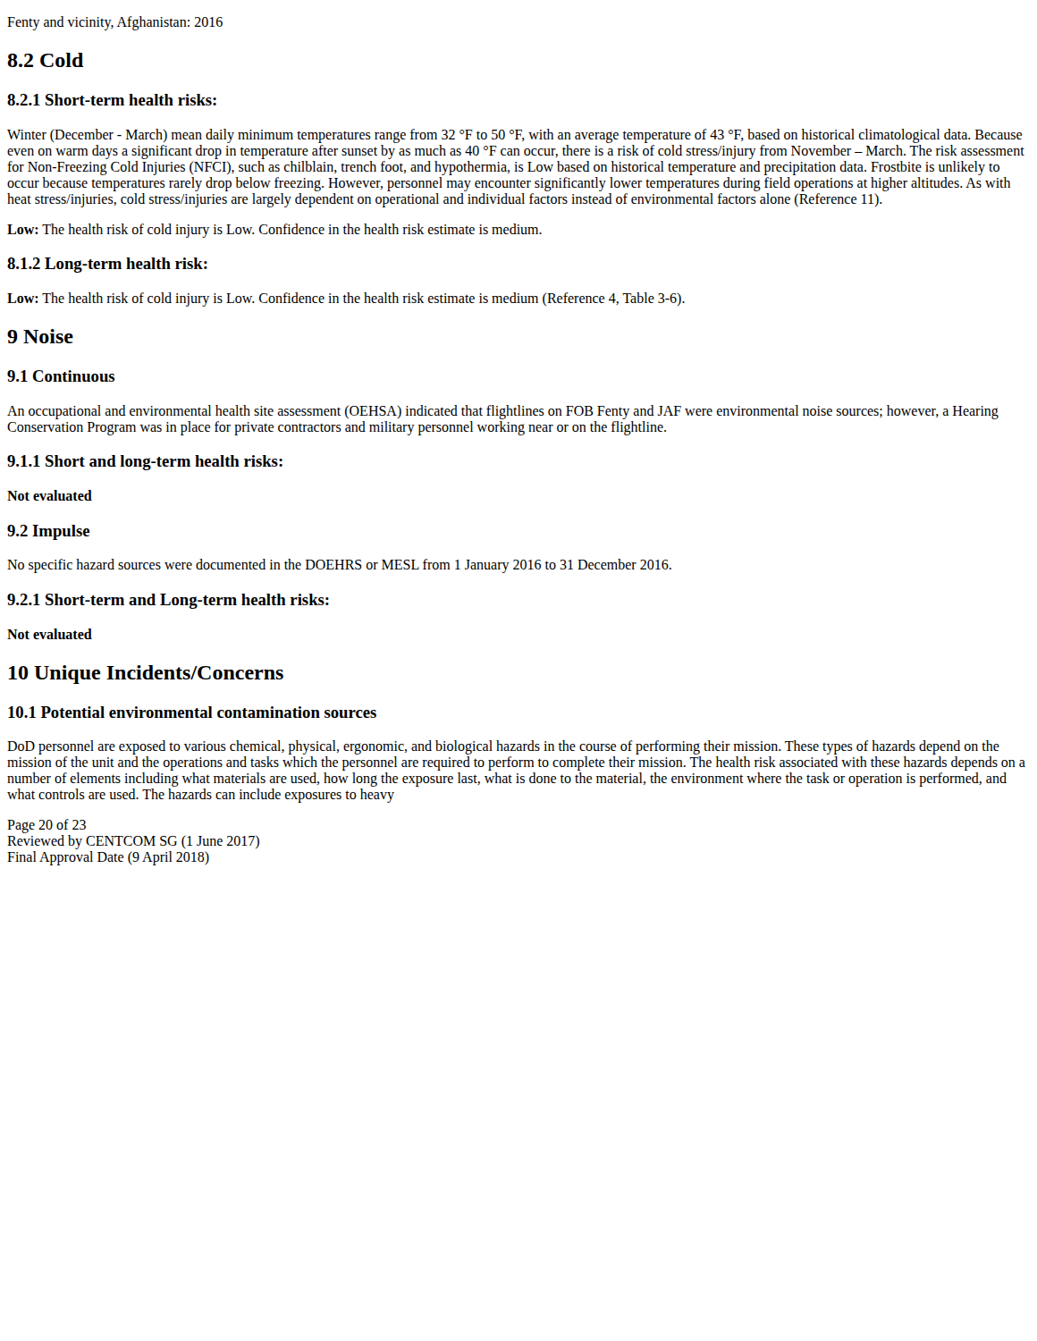Fenty and vicinity, Afghanistan: 2016
8.2 Cold
8.2.1 Short-term health risks:
Winter (December - March) mean daily minimum temperatures range from 32 °F to 50 °F, with an average temperature of 43 °F, based on historical climatological data. Because even on warm days a significant drop in temperature after sunset by as much as 40 °F can occur, there is a risk of cold stress/injury from November – March. The risk assessment for Non-Freezing Cold Injuries (NFCI), such as chilblain, trench foot, and hypothermia, is Low based on historical temperature and precipitation data. Frostbite is unlikely to occur because temperatures rarely drop below freezing. However, personnel may encounter significantly lower temperatures during field operations at higher altitudes. As with heat stress/injuries, cold stress/injuries are largely dependent on operational and individual factors instead of environmental factors alone (Reference 11).
Low: The health risk of cold injury is Low. Confidence in the health risk estimate is medium.
8.1.2 Long-term health risk:
Low: The health risk of cold injury is Low. Confidence in the health risk estimate is medium (Reference 4, Table 3-6).
9 Noise
9.1 Continuous
An occupational and environmental health site assessment (OEHSA) indicated that flightlines on FOB Fenty and JAF were environmental noise sources; however, a Hearing Conservation Program was in place for private contractors and military personnel working near or on the flightline.
9.1.1 Short and long-term health risks:
Not evaluated
9.2 Impulse
No specific hazard sources were documented in the DOEHRS or MESL from 1 January 2016 to 31 December 2016.
9.2.1 Short-term and Long-term health risks:
Not evaluated
10 Unique Incidents/Concerns
10.1 Potential environmental contamination sources
DoD personnel are exposed to various chemical, physical, ergonomic, and biological hazards in the course of performing their mission. These types of hazards depend on the mission of the unit and the operations and tasks which the personnel are required to perform to complete their mission. The health risk associated with these hazards depends on a number of elements including what materials are used, how long the exposure last, what is done to the material, the environment where the task or operation is performed, and what controls are used. The hazards can include exposures to heavy
Page 20 of 23
Reviewed by CENTCOM SG (1 June 2017)
Final Approval Date (9 April 2018)